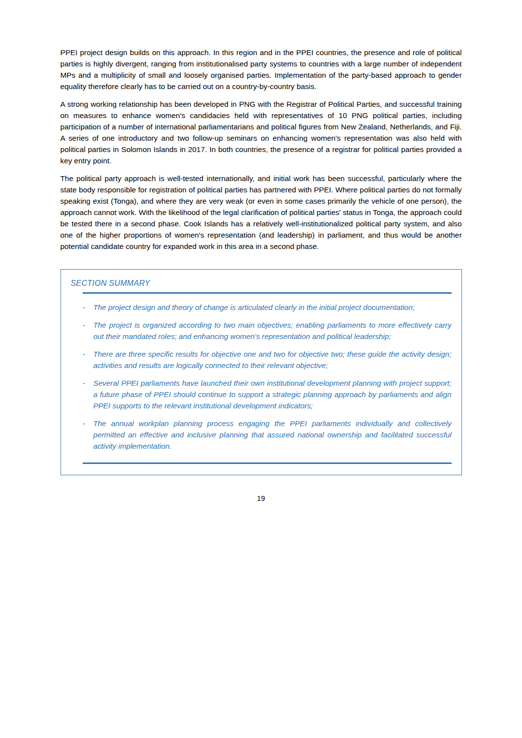PPEI project design builds on this approach. In this region and in the PPEI countries, the presence and role of political parties is highly divergent, ranging from institutionalised party systems to countries with a large number of independent MPs and a multiplicity of small and loosely organised parties. Implementation of the party-based approach to gender equality therefore clearly has to be carried out on a country-by-country basis.
A strong working relationship has been developed in PNG with the Registrar of Political Parties, and successful training on measures to enhance women's candidacies held with representatives of 10 PNG political parties, including participation of a number of international parliamentarians and political figures from New Zealand, Netherlands, and Fiji. A series of one introductory and two follow-up seminars on enhancing women's representation was also held with political parties in Solomon Islands in 2017. In both countries, the presence of a registrar for political parties provided a key entry point.
The political party approach is well-tested internationally, and initial work has been successful, particularly where the state body responsible for registration of political parties has partnered with PPEI. Where political parties do not formally speaking exist (Tonga), and where they are very weak (or even in some cases primarily the vehicle of one person), the approach cannot work. With the likelihood of the legal clarification of political parties' status in Tonga, the approach could be tested there in a second phase. Cook Islands has a relatively well-institutionalized political party system, and also one of the higher proportions of women's representation (and leadership) in parliament, and thus would be another potential candidate country for expanded work in this area in a second phase.
SECTION SUMMARY
The project design and theory of change is articulated clearly in the initial project documentation;
The project is organized according to two main objectives; enabling parliaments to more effectively carry out their mandated roles; and enhancing women's representation and political leadership;
There are three specific results for objective one and two for objective two; these guide the activity design; activities and results are logically connected to their relevant objective;
Several PPEI parliaments have launched their own institutional development planning with project support; a future phase of PPEI should continue to support a strategic planning approach by parliaments and align PPEI supports to the relevant institutional development indicators;
The annual workplan planning process engaging the PPEI parliaments individually and collectively permitted an effective and inclusive planning that assured national ownership and facilitated successful activity implementation.
19